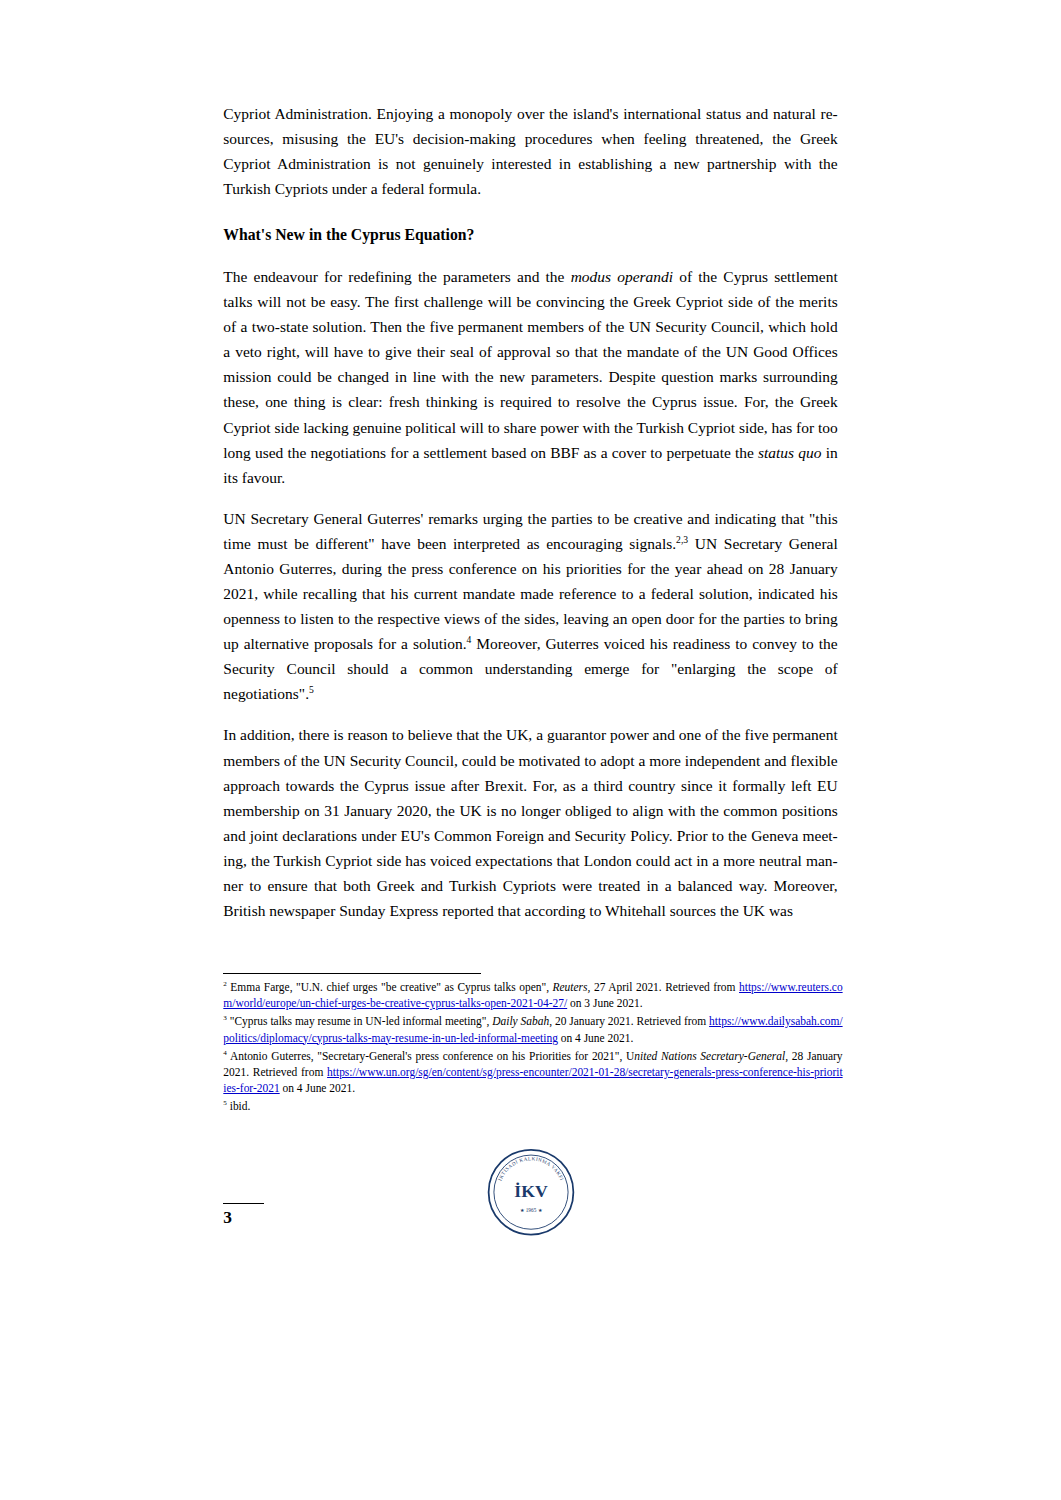Cypriot Administration. Enjoying a monopoly over the island's international status and natural resources, misusing the EU's decision-making procedures when feeling threatened, the Greek Cypriot Administration is not genuinely interested in establishing a new partnership with the Turkish Cypriots under a federal formula.
What's New in the Cyprus Equation?
The endeavour for redefining the parameters and the modus operandi of the Cyprus settlement talks will not be easy. The first challenge will be convincing the Greek Cypriot side of the merits of a two-state solution. Then the five permanent members of the UN Security Council, which hold a veto right, will have to give their seal of approval so that the mandate of the UN Good Offices mission could be changed in line with the new parameters. Despite question marks surrounding these, one thing is clear: fresh thinking is required to resolve the Cyprus issue. For, the Greek Cypriot side lacking genuine political will to share power with the Turkish Cypriot side, has for too long used the negotiations for a settlement based on BBF as a cover to perpetuate the status quo in its favour.
UN Secretary General Guterres' remarks urging the parties to be creative and indicating that "this time must be different" have been interpreted as encouraging signals.2,3 UN Secretary General Antonio Guterres, during the press conference on his priorities for the year ahead on 28 January 2021, while recalling that his current mandate made reference to a federal solution, indicated his openness to listen to the respective views of the sides, leaving an open door for the parties to bring up alternative proposals for a solution.4 Moreover, Guterres voiced his readiness to convey to the Security Council should a common understanding emerge for "enlarging the scope of negotiations".5
In addition, there is reason to believe that the UK, a guarantor power and one of the five permanent members of the UN Security Council, could be motivated to adopt a more independent and flexible approach towards the Cyprus issue after Brexit. For, as a third country since it formally left EU membership on 31 January 2020, the UK is no longer obliged to align with the common positions and joint declarations under EU's Common Foreign and Security Policy. Prior to the Geneva meeting, the Turkish Cypriot side has voiced expectations that London could act in a more neutral manner to ensure that both Greek and Turkish Cypriots were treated in a balanced way. Moreover, British newspaper Sunday Express reported that according to Whitehall sources the UK was
2 Emma Farge, "U.N. chief urges "be creative" as Cyprus talks open", Reuters, 27 April 2021. Retrieved from https://www.reuters.com/world/europe/un-chief-urges-be-creative-cyprus-talks-open-2021-04-27/ on 3 June 2021.
3 "Cyprus talks may resume in UN-led informal meeting", Daily Sabah, 20 January 2021. Retrieved from https://www.dailysabah.com/politics/diplomacy/cyprus-talks-may-resume-in-un-led-informal-meeting on 4 June 2021.
4 Antonio Guterres, "Secretary-General's press conference on his Priorities for 2021", United Nations Secretary-General, 28 January 2021. Retrieved from https://www.un.org/sg/en/content/sg/press-encounter/2021-01-28/secretary-generals-press-conference-his-priorities-for-2021 on 4 June 2021.
5 ibid.
3
İKV ★ 1965 ★ İKTİSADİ KALKINMA VAKFI